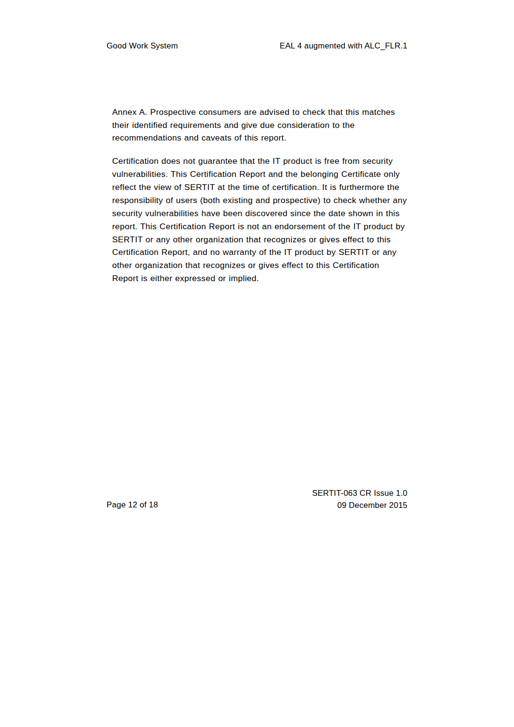Good Work System
EAL 4 augmented with ALC_FLR.1
Annex A. Prospective consumers are advised to check that this matches their identified requirements and give due consideration to the recommendations and caveats of this report.
Certification does not guarantee that the IT product is free from security vulnerabilities. This Certification Report and the belonging Certificate only reflect the view of SERTIT at the time of certification. It is furthermore the responsibility of users (both existing and prospective) to check whether any security vulnerabilities have been discovered since the date shown in this report. This Certification Report is not an endorsement of the IT product by SERTIT or any other organization that recognizes or gives effect to this Certification Report, and no warranty of the IT product by SERTIT or any other organization that recognizes or gives effect to this Certification Report is either expressed or implied.
Page 12 of 18
SERTIT-063 CR Issue 1.0
09 December 2015